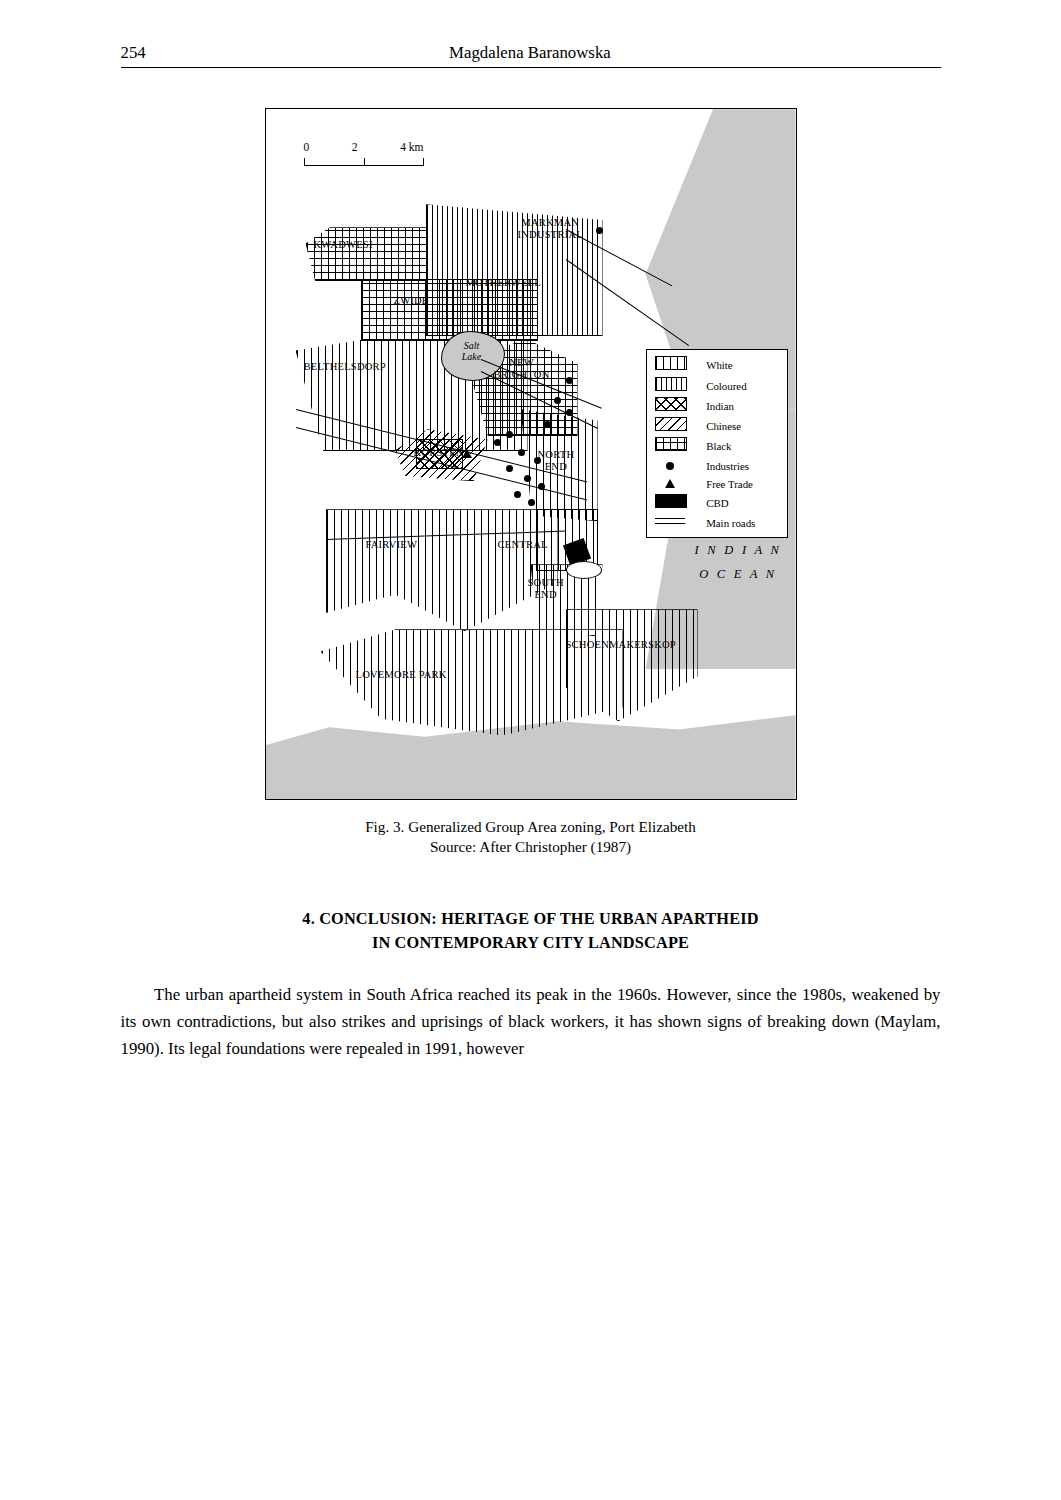254 Magdalena Baranowska
024 km
Salt
Lake
MARKMAN
INDUSTRIAL
KWADWESI
MOTHERWELL
ZWIDE
BELTHELSDORP
NEW
BRIGHTON
KORSTEN
NORTH
END
FAIRVIEW
CENTRAL
SOUTH
END
SCHOENMAKERSKOP
LOVEMORE PARK
| | White |
| | Coloured |
| | Indian |
| | Chinese |
| | Black |
| | Industries |
| | Free Trade |
| | CBD |
| | Main roads |
I N D I A N
O C E A N
Fig. 3. Generalized Group Area zoning, Port Elizabeth
Source: After Christopher (1987)
4. CONCLUSION: HERITAGE OF THE URBAN APARTHEID
IN CONTEMPORARY CITY LANDSCAPE
The urban apartheid system in South Africa reached its peak in the 1960s. However, since the 1980s, weakened by its own contradictions, but also strikes and uprisings of black workers, it has shown signs of breaking down (Maylam, 1990). Its legal foundations were repealed in 1991, however